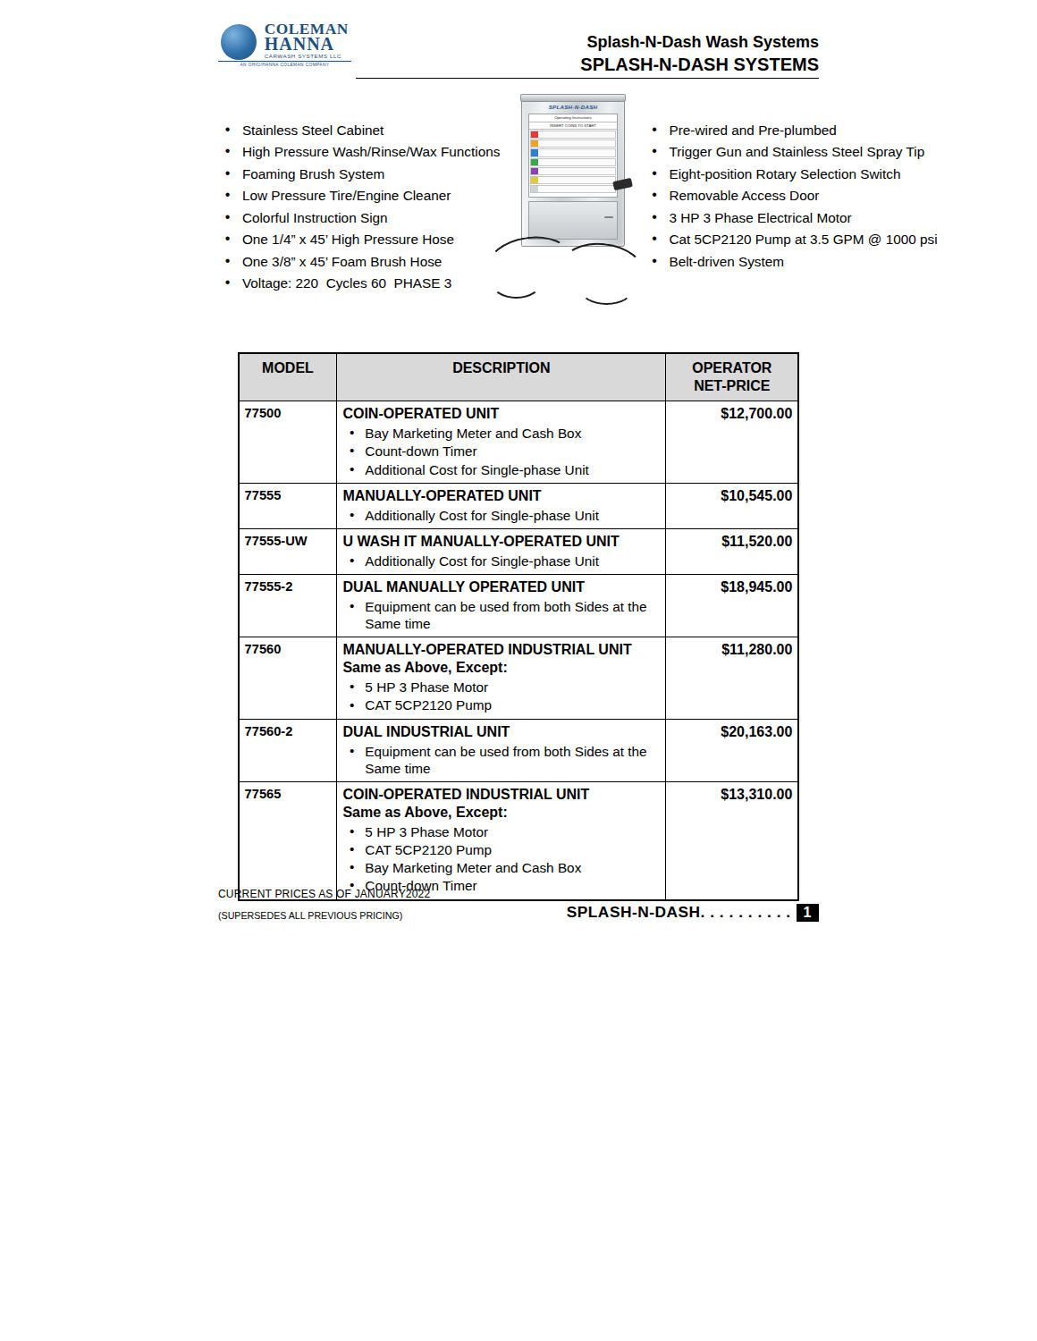COLEMAN
HANNA
CARWASH SYSTEMS LLC
AN OHIO/HANNA COLEMAN COMPANY
Splash-N-Dash Wash Systems
SPLASH-N-DASH SYSTEMS
Stainless Steel Cabinet
High Pressure Wash/Rinse/Wax Functions
Foaming Brush System
Low Pressure Tire/Engine Cleaner
Colorful Instruction Sign
One 1/4” x 45’ High Pressure Hose
One 3/8” x 45’ Foam Brush Hose
Voltage: 220 Cycles 60 PHASE 3
SPLASH-N-DASH
Operating Instructions
INSERT COINS TO START
Pre-wired and Pre-plumbed
Trigger Gun and Stainless Steel Spray Tip
Eight-position Rotary Selection Switch
Removable Access Door
3 HP 3 Phase Electrical Motor
Cat 5CP2120 Pump at 3.5 GPM @ 1000 psi
Belt-driven System
| MODEL | DESCRIPTION | OPERATOR NET-PRICE |
| --- | --- | --- |
| 77500 | COIN-OPERATED UNIT Bay Marketing Meter and Cash Box Count-down Timer Additional Cost for Single-phase Unit | $12,700.00 |
| 77555 | MANUALLY-OPERATED UNIT Additionally Cost for Single-phase Unit | $10,545.00 |
| 77555-UW | U WASH IT MANUALLY-OPERATED UNIT Additionally Cost for Single-phase Unit | $11,520.00 |
| 77555-2 | DUAL MANUALLY OPERATED UNIT Equipment can be used from both Sides at the Same time | $18,945.00 |
| 77560 | MANUALLY-OPERATED INDUSTRIAL UNIT Same as Above, Except: 5 HP 3 Phase Motor CAT 5CP2120 Pump | $11,280.00 |
| 77560-2 | DUAL INDUSTRIAL UNIT Equipment can be used from both Sides at the Same time | $20,163.00 |
| 77565 | COIN-OPERATED INDUSTRIAL UNIT Same as Above, Except: 5 HP 3 Phase Motor CAT 5CP2120 Pump Bay Marketing Meter and Cash Box Count-down Timer | $13,310.00 |
CURRENT PRICES AS OF JANUARY2022
(SUPERSEDES ALL PREVIOUS PRICING)
SPLASH-N-DASH. . . . . . . . . . 1